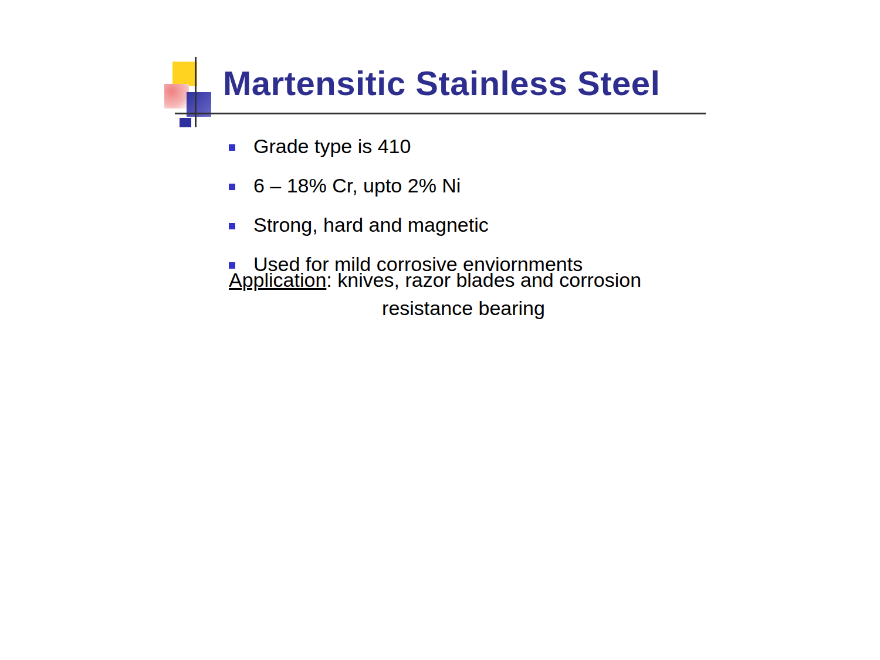Martensitic Stainless Steel
Grade type is 410
6 – 18% Cr, upto 2% Ni
Strong, hard and magnetic
Used for mild corrosive enviornments
Application: knives, razor blades and corrosion resistance bearing